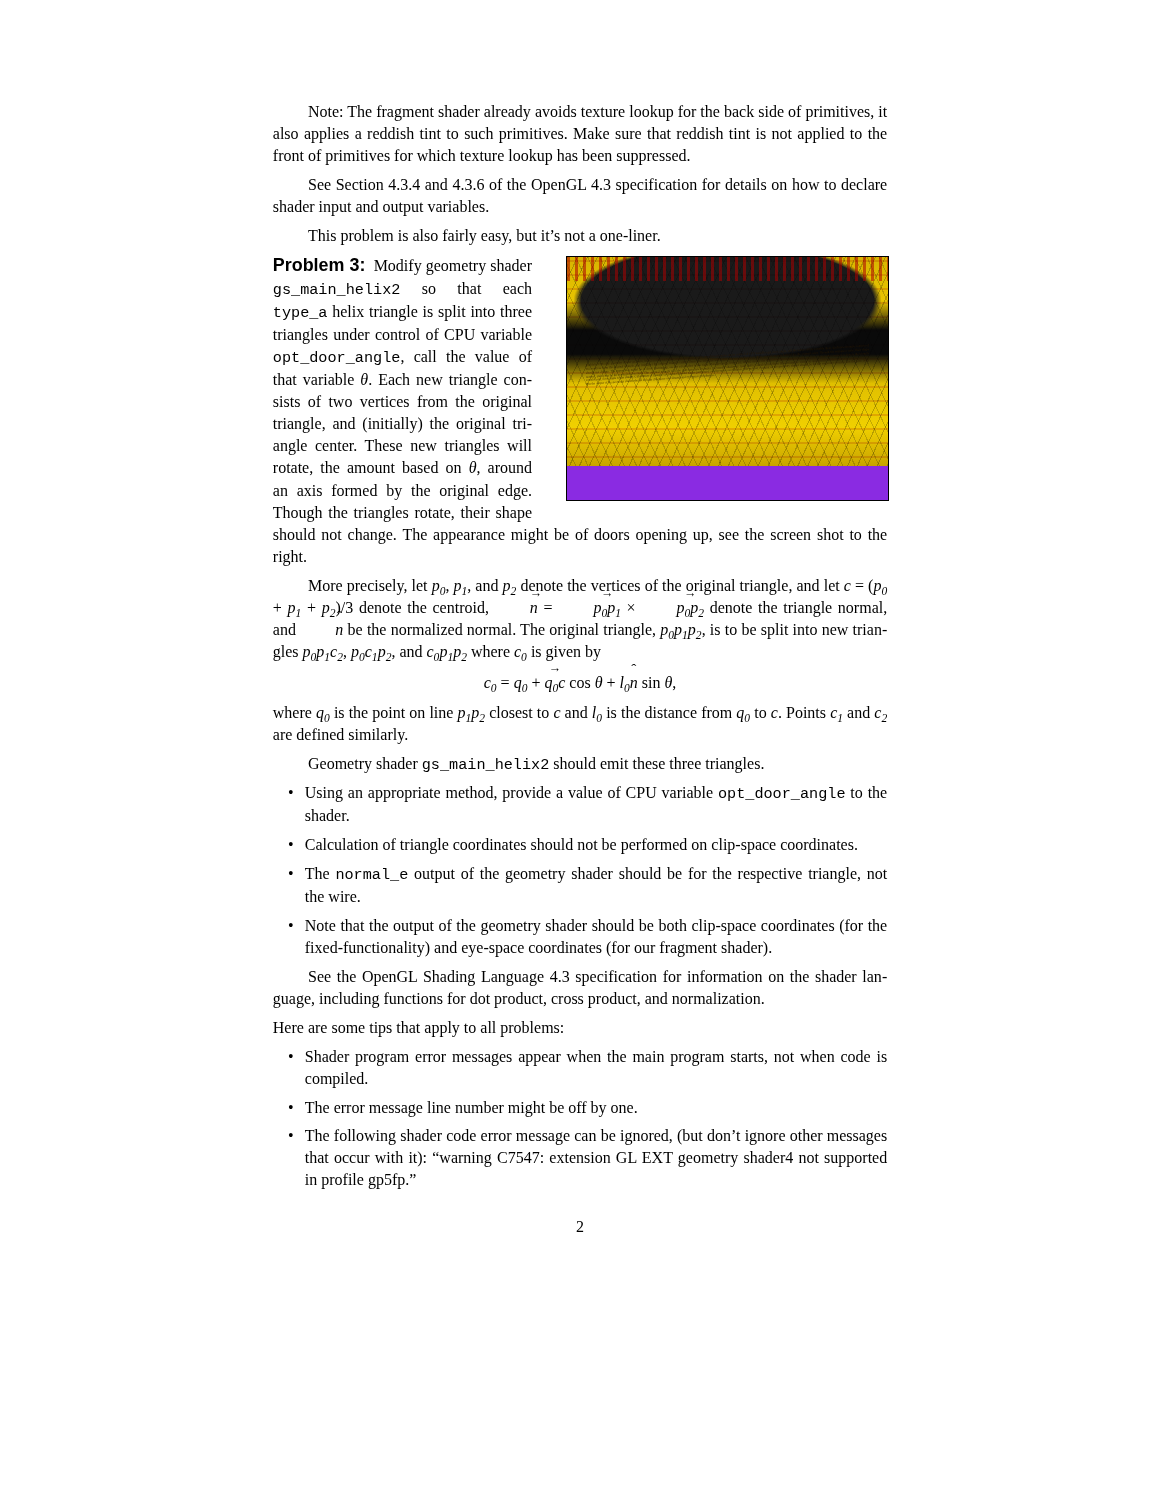Note: The fragment shader already avoids texture lookup for the back side of primitives, it also applies a reddish tint to such primitives. Make sure that reddish tint is not applied to the front of primitives for which texture lookup has been suppressed.
See Section 4.3.4 and 4.3.6 of the OpenGL 4.3 specification for details on how to declare shader input and output variables.
This problem is also fairly easy, but it’s not a one-liner.
Problem 3: Modify geometry shader gs_main_helix2 so that each type_a helix triangle is split into three triangles under control of CPU variable opt_door_angle, call the value of that variable theta. Each new triangle consists of two vertices from the original triangle, and (initially) the original triangle center. These new triangles will rotate, the amount based on theta, around an axis formed by the original edge. Though the triangles rotate, their shape should not change. The appearance might be of doors opening up, see the screen shot to the right. More precisely, let p0, p1, and p2 denote the vertices of the original triangle, and let c denote the centroid, n denote the triangle normal, and n-hat be the normalized normal. The original triangle is to be split into new triangles. Geometry shader gs_main_helix2 should emit these three triangles. Using an appropriate method, provide a value of CPU variable opt_door_angle to the shader. Calculation of triangle coordinates should not be performed on clip-space coordinates. The normal_e output of the geometry shader should be for the respective triangle, not the wire. Note that the output of the geometry shader should be both clip-space coordinates and eye-space coordinates.
Problem 3: Modify geometry shader gs_main_helix2 so that each type_a helix triangle is split into three triangles under control of CPU variable opt_door_angle, call the value of that variable θ. Each new triangle consists of two vertices from the original triangle, and (initially) the original triangle center. These new triangles will rotate, the amount based on θ, around an axis formed by the original edge. Though the triangles rotate, their shape should not change. The appearance might be of doors opening up, see the screen shot to the right.
More precisely, let p0, p1, and p2 denote the vertices of the original triangle, and let c = (p0 + p1 + p2)/3 denote the centroid, n = p0p1 × p0p2 denote the triangle normal, and n be the normalized normal. The original triangle, p0p1p2, is to be split into new triangles p0p1c2, p0c1p2, and c0p1p2 where c0 is given by
c0 = q0 + q0c cos θ + l0 n sin θ,
where q0 is the point on line p1p2 closest to c and l0 is the distance from q0 to c. Points c1 and c2 are defined similarly.
Geometry shader gs_main_helix2 should emit these three triangles.
Using an appropriate method, provide a value of CPU variable opt_door_angle to the shader.
Calculation of triangle coordinates should not be performed on clip-space coordinates.
The normal_e output of the geometry shader should be for the respective triangle, not the wire.
Note that the output of the geometry shader should be both clip-space coordinates (for the fixed-functionality) and eye-space coordinates (for our fragment shader).
See the OpenGL Shading Language 4.3 specification for information on the shader language, including functions for dot product, cross product, and normalization.
Here are some tips that apply to all problems:
Shader program error messages appear when the main program starts, not when code is compiled.
The error message line number might be off by one.
The following shader code error message can be ignored, (but don’t ignore other messages that occur with it): “warning C7547: extension GL EXT geometry shader4 not supported in profile gp5fp.”
2